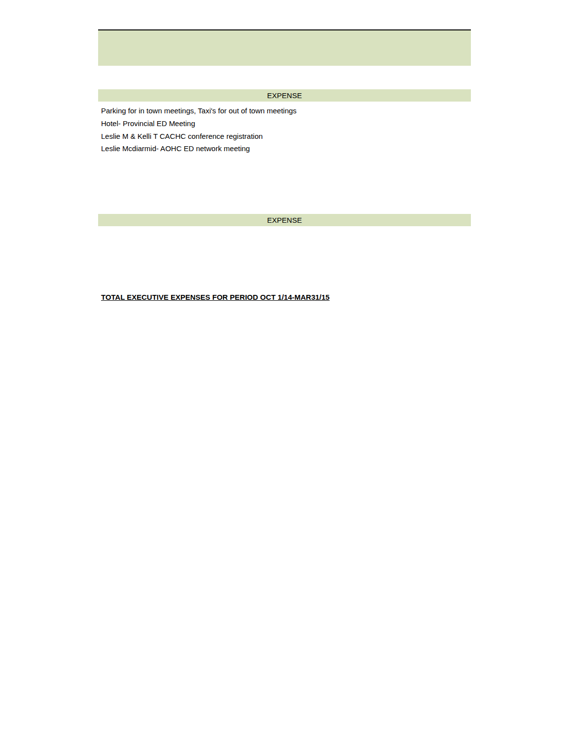EXPENSE
Parking for in town meetings, Taxi's for out of town meetings
Hotel- Provincial ED Meeting
Leslie M & Kelli T CACHC conference registration
Leslie Mcdiarmid- AOHC ED network meeting
EXPENSE
TOTAL EXECUTIVE EXPENSES FOR PERIOD OCT 1/14-MAR31/15